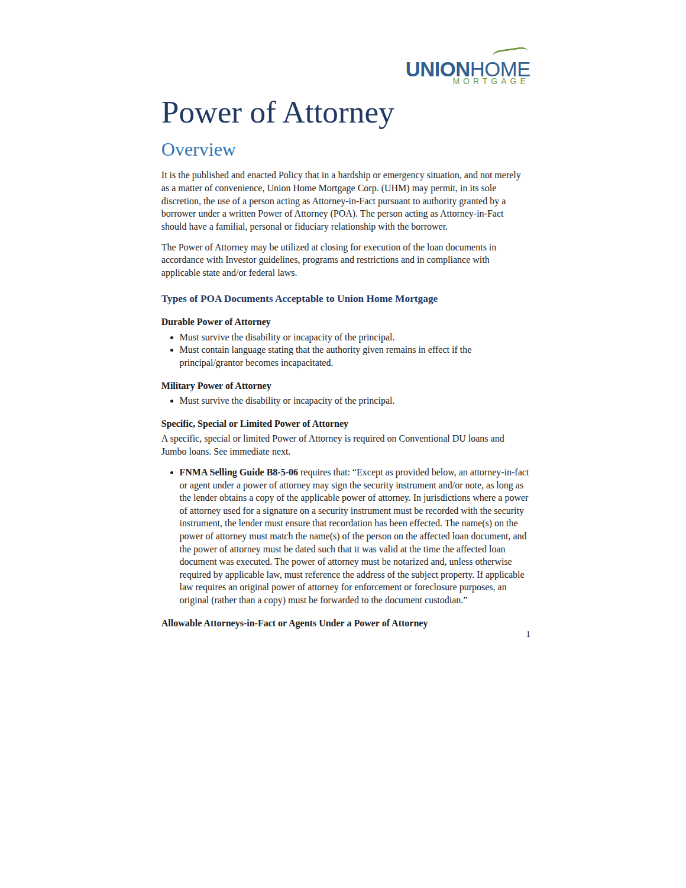UNION HOME
MORTGAGE
Power of Attorney
Overview
It is the published and enacted Policy that in a hardship or emergency situation, and not merely as a matter of convenience, Union Home Mortgage Corp. (UHM) may permit, in its sole discretion, the use of a person acting as Attorney-in-Fact pursuant to authority granted by a borrower under a written Power of Attorney (POA). The person acting as Attorney-in-Fact should have a familial, personal or fiduciary relationship with the borrower.
The Power of Attorney may be utilized at closing for execution of the loan documents in accordance with Investor guidelines, programs and restrictions and in compliance with applicable state and/or federal laws.
Types of POA Documents Acceptable to Union Home Mortgage
Durable Power of Attorney
Must survive the disability or incapacity of the principal.
Must contain language stating that the authority given remains in effect if the principal/grantor becomes incapacitated.
Military Power of Attorney
Must survive the disability or incapacity of the principal.
Specific, Special or Limited Power of Attorney
A specific, special or limited Power of Attorney is required on Conventional DU loans and Jumbo loans. See immediate next.
FNMA Selling Guide B8-5-06 requires that: “Except as provided below, an attorney-in-fact or agent under a power of attorney may sign the security instrument and/or note, as long as the lender obtains a copy of the applicable power of attorney. In jurisdictions where a power of attorney used for a signature on a security instrument must be recorded with the security instrument, the lender must ensure that recordation has been effected. The name(s) on the power of attorney must match the name(s) of the person on the affected loan document, and the power of attorney must be dated such that it was valid at the time the affected loan document was executed. The power of attorney must be notarized and, unless otherwise required by applicable law, must reference the address of the subject property. If applicable law requires an original power of attorney for enforcement or foreclosure purposes, an original (rather than a copy) must be forwarded to the document custodian.”
Allowable Attorneys-in-Fact or Agents Under a Power of Attorney
1